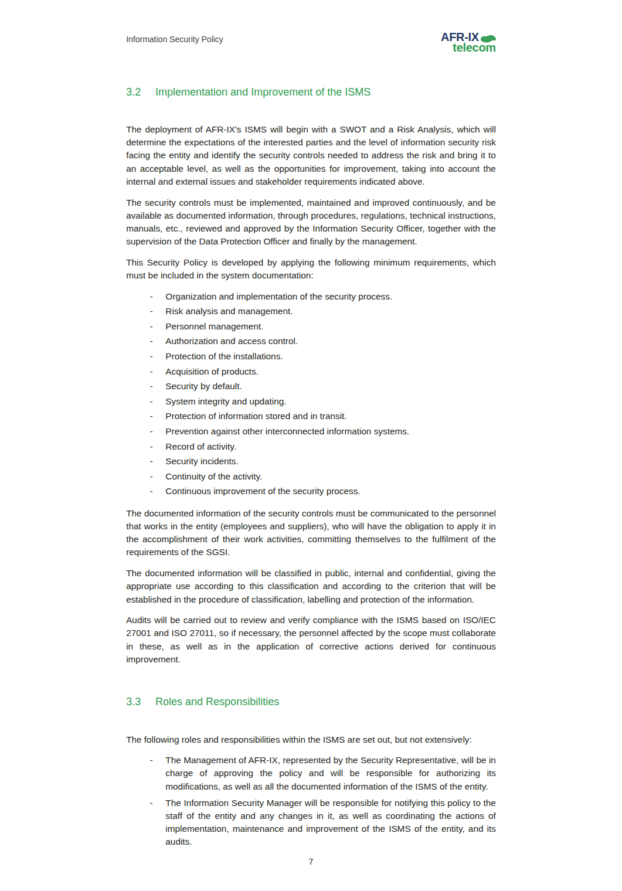Information Security Policy
AFR-IX telecom
3.2 Implementation and Improvement of the ISMS
The deployment of AFR-IX's ISMS will begin with a SWOT and a Risk Analysis, which will determine the expectations of the interested parties and the level of information security risk facing the entity and identify the security controls needed to address the risk and bring it to an acceptable level, as well as the opportunities for improvement, taking into account the internal and external issues and stakeholder requirements indicated above.
The security controls must be implemented, maintained and improved continuously, and be available as documented information, through procedures, regulations, technical instructions, manuals, etc., reviewed and approved by the Information Security Officer, together with the supervision of the Data Protection Officer and finally by the management.
This Security Policy is developed by applying the following minimum requirements, which must be included in the system documentation:
Organization and implementation of the security process.
Risk analysis and management.
Personnel management.
Authorization and access control.
Protection of the installations.
Acquisition of products.
Security by default.
System integrity and updating.
Protection of information stored and in transit.
Prevention against other interconnected information systems.
Record of activity.
Security incidents.
Continuity of the activity.
Continuous improvement of the security process.
The documented information of the security controls must be communicated to the personnel that works in the entity (employees and suppliers), who will have the obligation to apply it in the accomplishment of their work activities, committing themselves to the fulfilment of the requirements of the SGSI.
The documented information will be classified in public, internal and confidential, giving the appropriate use according to this classification and according to the criterion that will be established in the procedure of classification, labelling and protection of the information.
Audits will be carried out to review and verify compliance with the ISMS based on ISO/IEC 27001 and ISO 27011, so if necessary, the personnel affected by the scope must collaborate in these, as well as in the application of corrective actions derived for continuous improvement.
3.3 Roles and Responsibilities
The following roles and responsibilities within the ISMS are set out, but not extensively:
The Management of AFR-IX, represented by the Security Representative, will be in charge of approving the policy and will be responsible for authorizing its modifications, as well as all the documented information of the ISMS of the entity.
The Information Security Manager will be responsible for notifying this policy to the staff of the entity and any changes in it, as well as coordinating the actions of implementation, maintenance and improvement of the ISMS of the entity, and its audits.
7